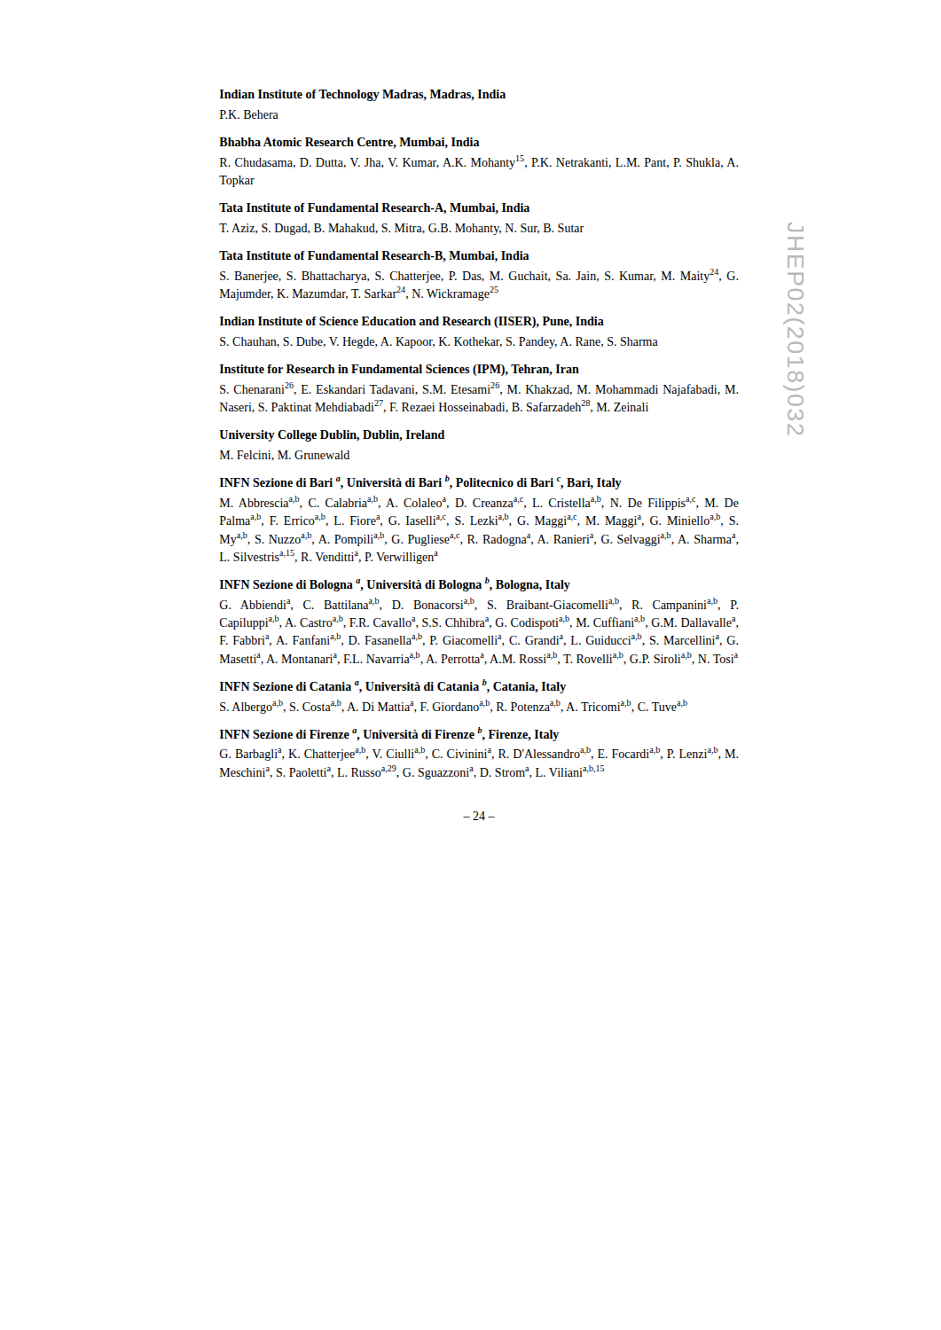JHEP02(2018)032
Indian Institute of Technology Madras, Madras, India
P.K. Behera
Bhabha Atomic Research Centre, Mumbai, India
R. Chudasama, D. Dutta, V. Jha, V. Kumar, A.K. Mohanty15, P.K. Netrakanti, L.M. Pant, P. Shukla, A. Topkar
Tata Institute of Fundamental Research-A, Mumbai, India
T. Aziz, S. Dugad, B. Mahakud, S. Mitra, G.B. Mohanty, N. Sur, B. Sutar
Tata Institute of Fundamental Research-B, Mumbai, India
S. Banerjee, S. Bhattacharya, S. Chatterjee, P. Das, M. Guchait, Sa. Jain, S. Kumar, M. Maity24, G. Majumder, K. Mazumdar, T. Sarkar24, N. Wickramage25
Indian Institute of Science Education and Research (IISER), Pune, India
S. Chauhan, S. Dube, V. Hegde, A. Kapoor, K. Kothekar, S. Pandey, A. Rane, S. Sharma
Institute for Research in Fundamental Sciences (IPM), Tehran, Iran
S. Chenarani26, E. Eskandari Tadavani, S.M. Etesami26, M. Khakzad, M. Mohammadi Najafabadi, M. Naseri, S. Paktinat Mehdiabadi27, F. Rezaei Hosseinabadi, B. Safarzadeh28, M. Zeinali
University College Dublin, Dublin, Ireland
M. Felcini, M. Grunewald
INFN Sezione di Bari a, Università di Bari b, Politecnico di Bari c, Bari, Italy
M. Abbresciaa,b, C. Calabriaa,b, A. Colaleoa, D. Creanzaa,c, L. Cristellaa,b, N. De Filippisa,c, M. De Palmaa,b, F. Erricoa,b, L. Fiorea, G. Iasellia,c, S. Lezkia,b, G. Maggia,c, M. Maggia, G. Minielloa,b, S. Mya,b, S. Nuzzoa,b, A. Pompilia,b, G. Pugliesea,c, R. Radognaa, A. Ranieria, G. Selvaggia,b, A. Sharmaa, L. Silvestrisa,15, R. Vendittia, P. Verwilligena
INFN Sezione di Bologna a, Università di Bologna b, Bologna, Italy
G. Abbiendia, C. Battilanaa,b, D. Bonacorsia,b, S. Braibant-Giacomellia,b, R. Campaninia,b, P. Capiluppia,b, A. Castroa,b, F.R. Cavalloa, S.S. Chhibraa, G. Codispotia,b, M. Cuffiania,b, G.M. Dallavallea, F. Fabbria, A. Fanfania,b, D. Fasanellaa,b, P. Giacomellia, C. Grandia, L. Guiduccia,b, S. Marcellinia, G. Masettia, A. Montanaria, F.L. Navarriaa,b, A. Perrottaa, A.M. Rossia,b, T. Rovellia,b, G.P. Sirolia,b, N. Tosia
INFN Sezione di Catania a, Università di Catania b, Catania, Italy
S. Albergoa,b, S. Costaa,b, A. Di Mattiaa, F. Giordanoa,b, R. Potenzaa,b, A. Tricomia,b, C. Tuvea,b
INFN Sezione di Firenze a, Università di Firenze b, Firenze, Italy
G. Barbaglia, K. Chatterjeea,b, V. Ciullia,b, C. Civininia, R. D'Alessandroa,b, E. Focardia,b, P. Lenzia,b, M. Meschinia, S. Paolettia, L. Russoa,29, G. Sguazzonia, D. Stroma, L. Viliania,b,15
– 24 –